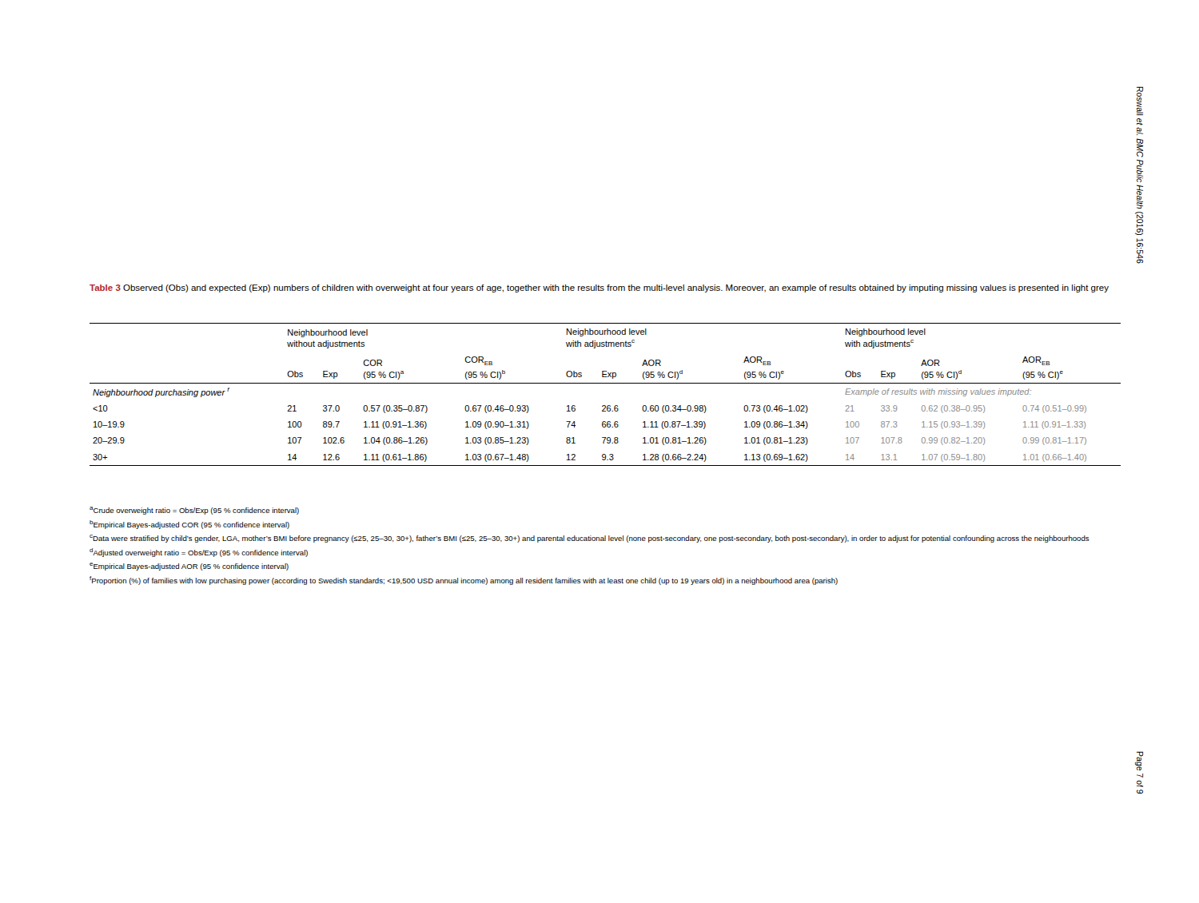Roswall et al. BMC Public Health (2016) 16:546
Page 7 of 9
Table 3 Observed (Obs) and expected (Exp) numbers of children with overweight at four years of age, together with the results from the multi-level analysis. Moreover, an example of results obtained by imputing missing values is presented in light grey
| | Neighbourhood level without adjustments | Neighbourhood level with adjustments c | Neighbourhood level with adjustments c |
| --- | --- | --- | --- |
| | Obs | Exp | COR (95 % CI) a | COR EB (95 % CI) b | Obs | Exp | AOR (95 % CI) d | AOR EB (95 % CI) e | Obs | Exp | AOR (95 % CI) d | AOR EB (95 % CI) e |
| Neighbourhood purchasing power f | | | | | | | | | Example of results with missing values imputed: |
| <10 | 21 | 37.0 | 0.57 (0.35–0.87) | 0.67 (0.46–0.93) | 16 | 26.6 | 0.60 (0.34–0.98) | 0.73 (0.46–1.02) | 21 | 33.9 | 0.62 (0.38–0.95) | 0.74 (0.51–0.99) |
| 10–19.9 | 100 | 89.7 | 1.11 (0.91–1.36) | 1.09 (0.90–1.31) | 74 | 66.6 | 1.11 (0.87–1.39) | 1.09 (0.86–1.34) | 100 | 87.3 | 1.15 (0.93–1.39) | 1.11 (0.91–1.33) |
| 20–29.9 | 107 | 102.6 | 1.04 (0.86–1.26) | 1.03 (0.85–1.23) | 81 | 79.8 | 1.01 (0.81–1.26) | 1.01 (0.81–1.23) | 107 | 107.8 | 0.99 (0.82–1.20) | 0.99 (0.81–1.17) |
| 30+ | 14 | 12.6 | 1.11 (0.61–1.86) | 1.03 (0.67–1.48) | 12 | 9.3 | 1.28 (0.66–2.24) | 1.13 (0.69–1.62) | 14 | 13.1 | 1.07 (0.59–1.80) | 1.01 (0.66–1.40) |
a Crude overweight ratio = Obs/Exp (95 % confidence interval)
b Empirical Bayes-adjusted COR (95 % confidence interval)
c Data were stratified by child’s gender, LGA, mother’s BMI before pregnancy (≤25, 25–30, 30+), father’s BMI (≤25, 25–30, 30+) and parental educational level (none post-secondary, one post-secondary, both post-secondary), in order to adjust for potential confounding across the neighbourhoods
d Adjusted overweight ratio = Obs/Exp (95 % confidence interval)
e Empirical Bayes-adjusted AOR (95 % confidence interval)
f Proportion (%) of families with low purchasing power (according to Swedish standards; <19,500 USD annual income) among all resident families with at least one child (up to 19 years old) in a neighbourhood area (parish)